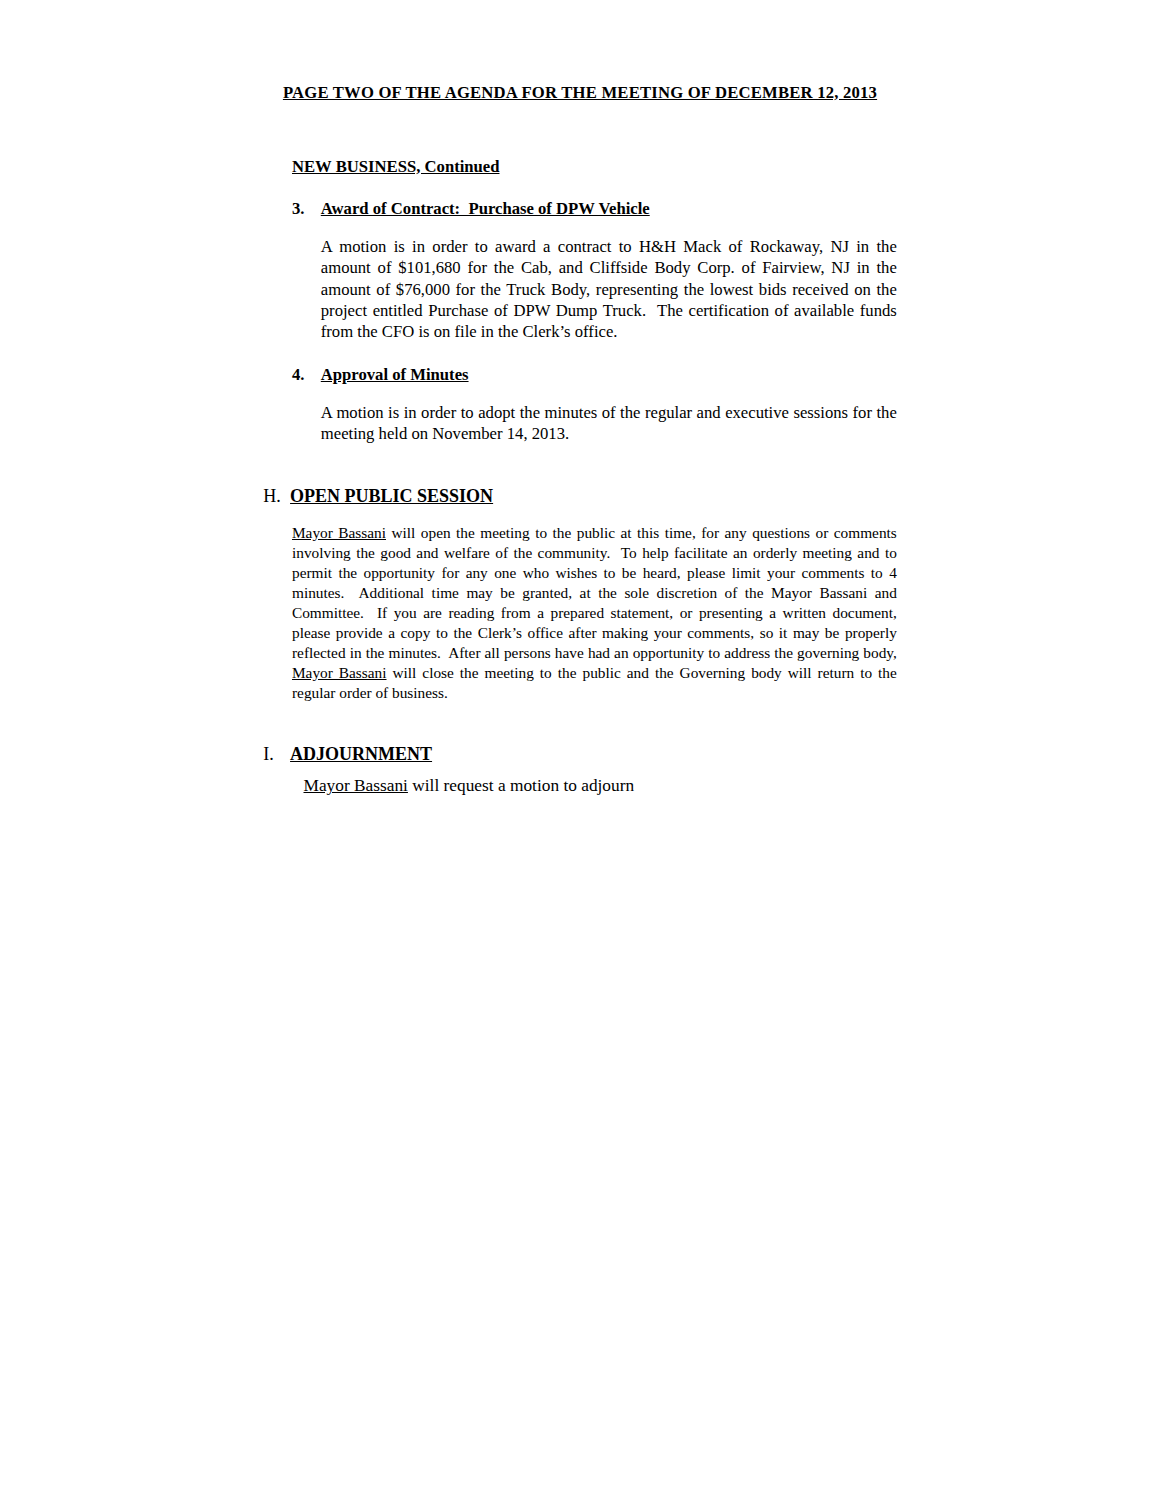PAGE TWO OF THE AGENDA FOR THE MEETING OF DECEMBER 12, 2013
NEW BUSINESS, Continued
3. Award of Contract: Purchase of DPW Vehicle
A motion is in order to award a contract to H&H Mack of Rockaway, NJ in the amount of $101,680 for the Cab, and Cliffside Body Corp. of Fairview, NJ in the amount of $76,000 for the Truck Body, representing the lowest bids received on the project entitled Purchase of DPW Dump Truck. The certification of available funds from the CFO is on file in the Clerk’s office.
4. Approval of Minutes
A motion is in order to adopt the minutes of the regular and executive sessions for the meeting held on November 14, 2013.
H. OPEN PUBLIC SESSION
Mayor Bassani will open the meeting to the public at this time, for any questions or comments involving the good and welfare of the community. To help facilitate an orderly meeting and to permit the opportunity for any one who wishes to be heard, please limit your comments to 4 minutes. Additional time may be granted, at the sole discretion of the Mayor Bassani and Committee. If you are reading from a prepared statement, or presenting a written document, please provide a copy to the Clerk’s office after making your comments, so it may be properly reflected in the minutes. After all persons have had an opportunity to address the governing body, Mayor Bassani will close the meeting to the public and the Governing body will return to the regular order of business.
I. ADJOURNMENT
Mayor Bassani will request a motion to adjourn